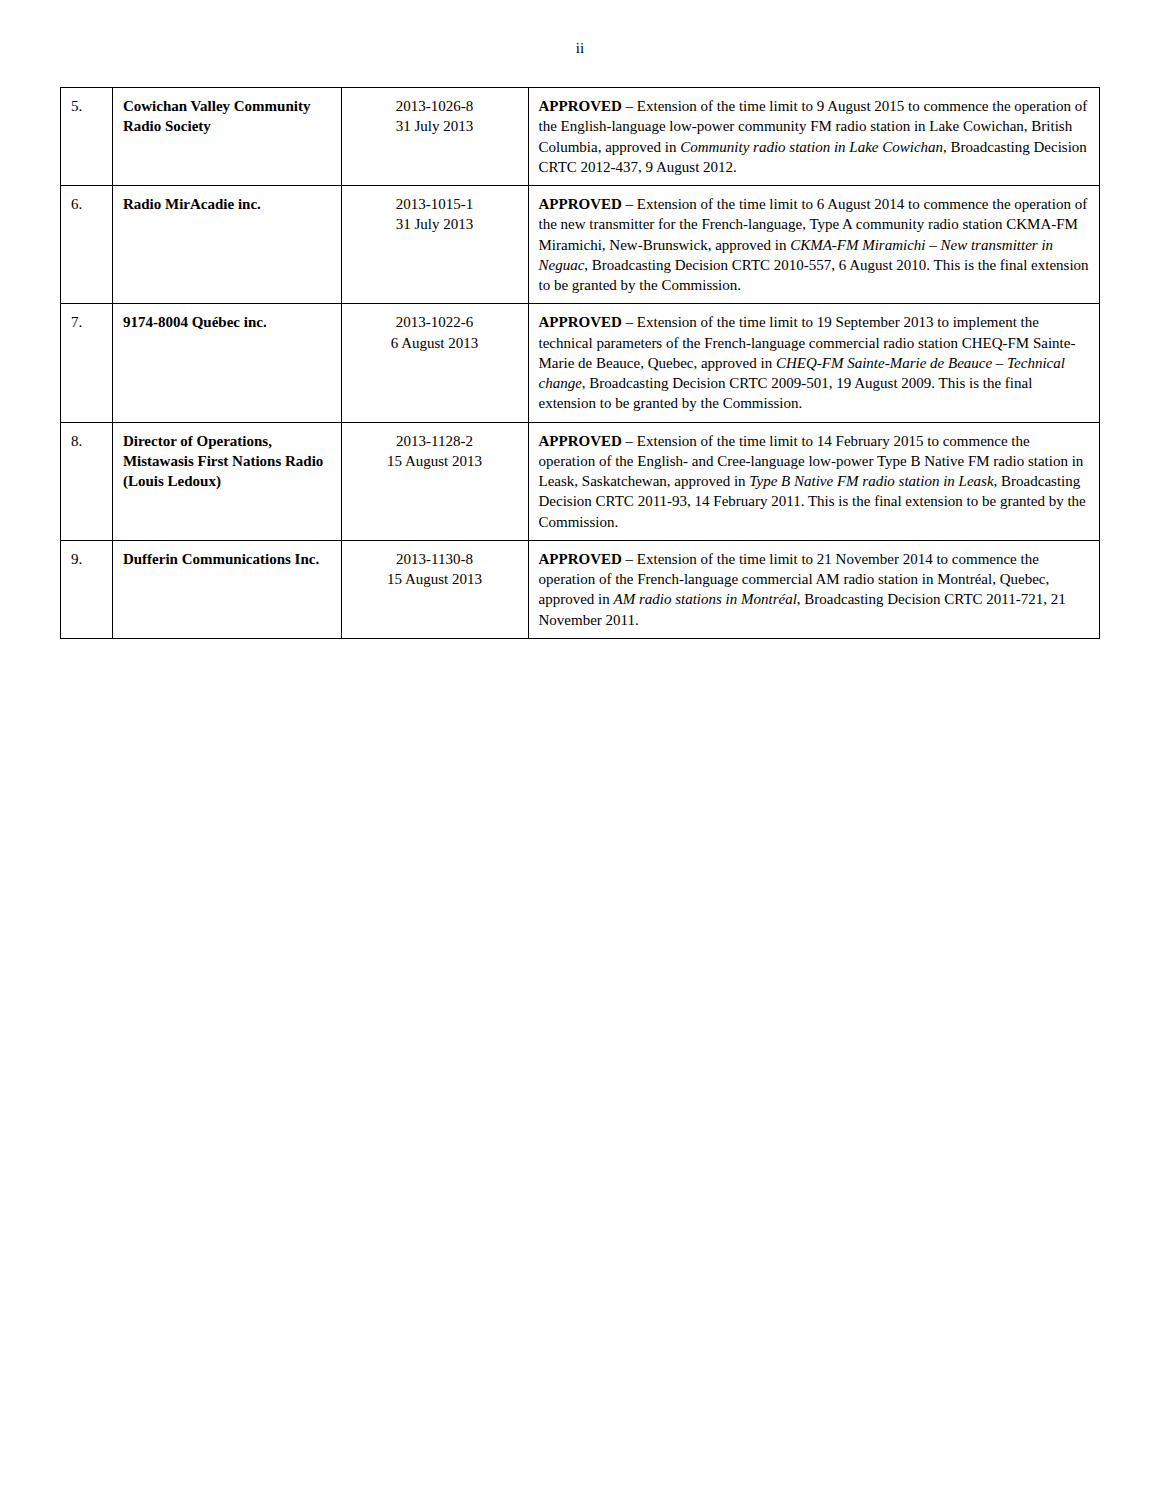ii
| 5. | Cowichan Valley Community Radio Society | 2013-1026-8 31 July 2013 | APPROVED – Extension of the time limit to 9 August 2015 to commence the operation of the English-language low-power community FM radio station in Lake Cowichan, British Columbia, approved in Community radio station in Lake Cowichan , Broadcasting Decision CRTC 2012-437, 9 August 2012. |
| 6. | Radio MirAcadie inc. | 2013-1015-1 31 July 2013 | APPROVED – Extension of the time limit to 6 August 2014 to commence the operation of the new transmitter for the French-language, Type A community radio station CKMA-FM Miramichi, New-Brunswick, approved in CKMA-FM Miramichi – New transmitter in Neguac , Broadcasting Decision CRTC 2010-557, 6 August 2010. This is the final extension to be granted by the Commission. |
| 7. | 9174-8004 Québec inc. | 2013-1022-6 6 August 2013 | APPROVED – Extension of the time limit to 19 September 2013 to implement the technical parameters of the French-language commercial radio station CHEQ-FM Sainte-Marie de Beauce, Quebec, approved in CHEQ-FM Sainte-Marie de Beauce – Technical change , Broadcasting Decision CRTC 2009-501, 19 August 2009. This is the final extension to be granted by the Commission. |
| 8. | Director of Operations, Mistawasis First Nations Radio (Louis Ledoux) | 2013-1128-2 15 August 2013 | APPROVED – Extension of the time limit to 14 February 2015 to commence the operation of the English- and Cree-language low-power Type B Native FM radio station in Leask, Saskatchewan, approved in Type B Native FM radio station in Leask , Broadcasting Decision CRTC 2011-93, 14 February 2011. This is the final extension to be granted by the Commission. |
| 9. | Dufferin Communications Inc. | 2013-1130-8 15 August 2013 | APPROVED – Extension of the time limit to 21 November 2014 to commence the operation of the French-language commercial AM radio station in Montréal, Quebec, approved in AM radio stations in Montréal , Broadcasting Decision CRTC 2011-721, 21 November 2011. |